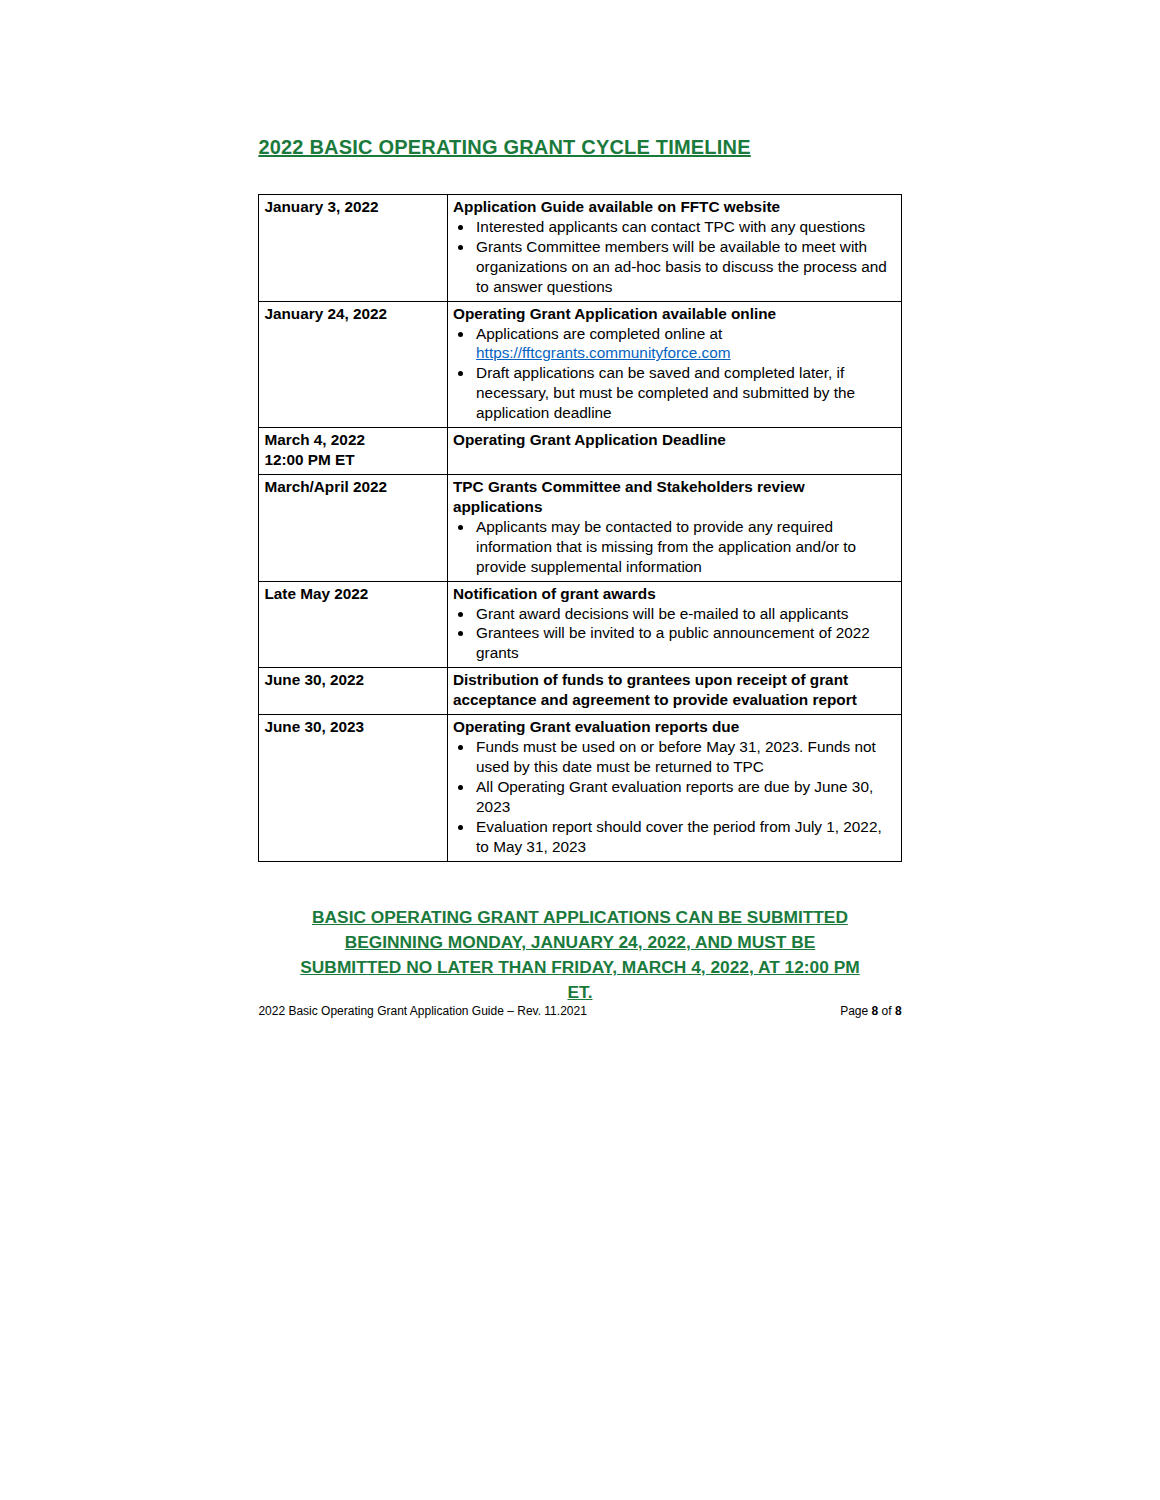2022 BASIC OPERATING GRANT CYCLE TIMELINE
| January 3, 2022 | Application Guide available on FFTC website Interested applicants can contact TPC with any questions Grants Committee members will be available to meet with organizations on an ad-hoc basis to discuss the process and to answer questions |
| January 24, 2022 | Operating Grant Application available online Applications are completed online at https://fftcgrants.communityforce.com Draft applications can be saved and completed later, if necessary, but must be completed and submitted by the application deadline |
| March 4, 2022 12:00 PM ET | Operating Grant Application Deadline |
| March/April 2022 | TPC Grants Committee and Stakeholders review applications Applicants may be contacted to provide any required information that is missing from the application and/or to provide supplemental information |
| Late May 2022 | Notification of grant awards Grant award decisions will be e-mailed to all applicants Grantees will be invited to a public announcement of 2022 grants |
| June 30, 2022 | Distribution of funds to grantees upon receipt of grant acceptance and agreement to provide evaluation report |
| June 30, 2023 | Operating Grant evaluation reports due Funds must be used on or before May 31, 2023. Funds not used by this date must be returned to TPC All Operating Grant evaluation reports are due by June 30, 2023 Evaluation report should cover the period from July 1, 2022, to May 31, 2023 |
BASIC OPERATING GRANT APPLICATIONS CAN BE SUBMITTED BEGINNING MONDAY, JANUARY 24, 2022, AND MUST BE SUBMITTED NO LATER THAN FRIDAY, MARCH 4, 2022, AT 12:00 PM ET.
2022 Basic Operating Grant Application Guide – Rev. 11.2021
Page 8 of 8